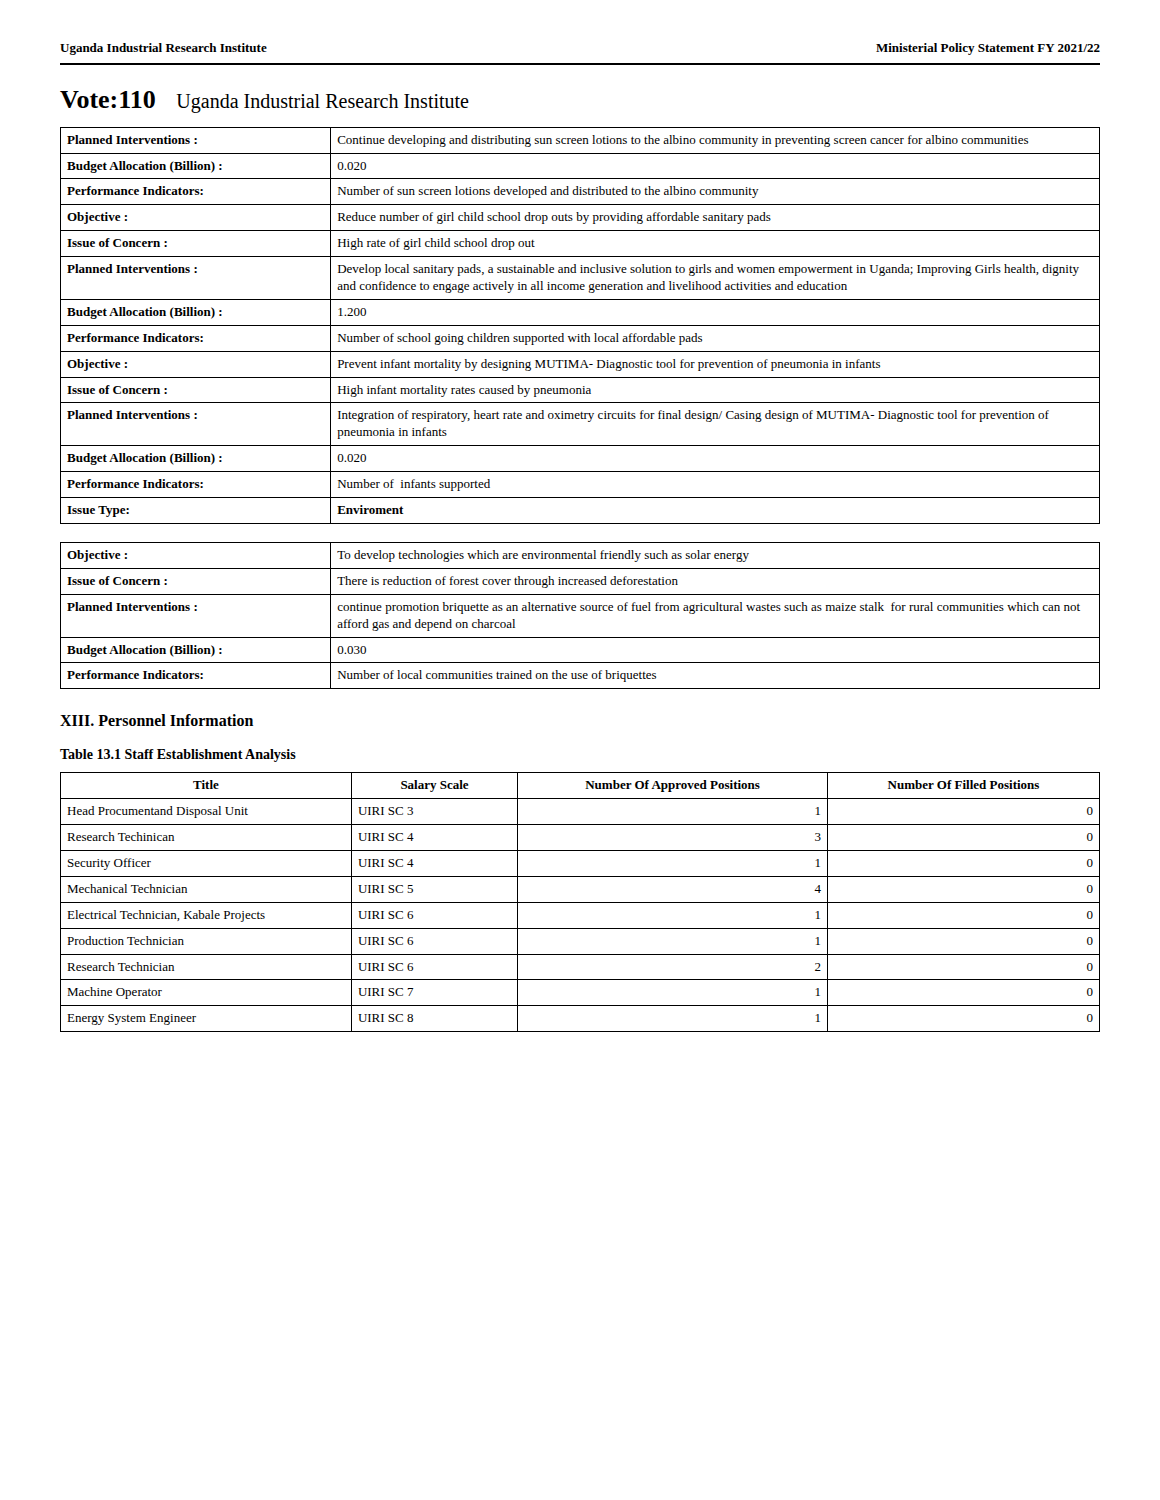Uganda Industrial Research Institute
Ministerial Policy Statement FY 2021/22
Vote:110 Uganda Industrial Research Institute
| Planned Interventions : | Continue developing and distributing sun screen lotions to the albino community in preventing screen cancer for albino communities |
| Budget Allocation (Billion) : | 0.020 |
| Performance Indicators: | Number of sun screen lotions developed and distributed to the albino community |
| Objective : | Reduce number of girl child school drop outs by providing affordable sanitary pads |
| Issue of Concern : | High rate of girl child school drop out |
| Planned Interventions : | Develop local sanitary pads, a sustainable and inclusive solution to girls and women empowerment in Uganda; Improving Girls health, dignity and confidence to engage actively in all income generation and livelihood activities and education |
| Budget Allocation (Billion) : | 1.200 |
| Performance Indicators: | Number of school going children supported with local affordable pads |
| Objective : | Prevent infant mortality by designing MUTIMA- Diagnostic tool for prevention of pneumonia in infants |
| Issue of Concern : | High infant mortality rates caused by pneumonia |
| Planned Interventions : | Integration of respiratory, heart rate and oximetry circuits for final design/ Casing design of MUTIMA- Diagnostic tool for prevention of pneumonia in infants |
| Budget Allocation (Billion) : | 0.020 |
| Performance Indicators: | Number of infants supported |
| Issue Type: | Enviroment |
| Objective : | To develop technologies which are environmental friendly such as solar energy |
| Issue of Concern : | There is reduction of forest cover through increased deforestation |
| Planned Interventions : | continue promotion briquette as an alternative source of fuel from agricultural wastes such as maize stalk for rural communities which can not afford gas and depend on charcoal |
| Budget Allocation (Billion) : | 0.030 |
| Performance Indicators: | Number of local communities trained on the use of briquettes |
XIII. Personnel Information
Table 13.1 Staff Establishment Analysis
| Title | Salary Scale | Number Of Approved Positions | Number Of Filled Positions |
| --- | --- | --- | --- |
| Head Procumentand Disposal Unit | UIRI SC 3 | 1 | 0 |
| Research Techinican | UIRI SC 4 | 3 | 0 |
| Security Officer | UIRI SC 4 | 1 | 0 |
| Mechanical Technician | UIRI SC 5 | 4 | 0 |
| Electrical Technician, Kabale Projects | UIRI SC 6 | 1 | 0 |
| Production Technician | UIRI SC 6 | 1 | 0 |
| Research Technician | UIRI SC 6 | 2 | 0 |
| Machine Operator | UIRI SC 7 | 1 | 0 |
| Energy System Engineer | UIRI SC 8 | 1 | 0 |